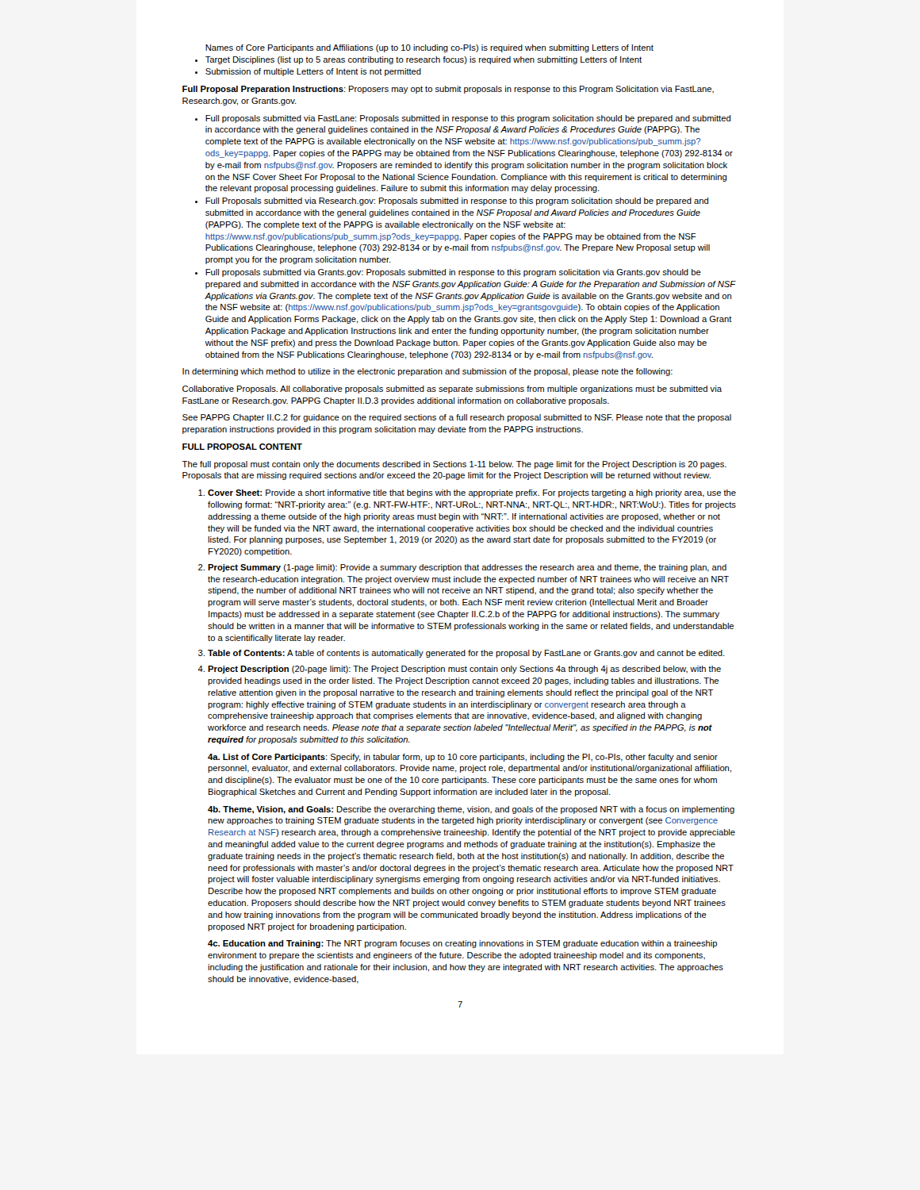Names of Core Participants and Affiliations (up to 10 including co-PIs) is required when submitting Letters of Intent
Target Disciplines (list up to 5 areas contributing to research focus) is required when submitting Letters of Intent
Submission of multiple Letters of Intent is not permitted
Full Proposal Preparation Instructions: Proposers may opt to submit proposals in response to this Program Solicitation via FastLane, Research.gov, or Grants.gov.
Full proposals submitted via FastLane: Proposals submitted in response to this program solicitation should be prepared and submitted in accordance with the general guidelines contained in the NSF Proposal & Award Policies & Procedures Guide (PAPPG). The complete text of the PAPPG is available electronically on the NSF website at: https://www.nsf.gov/publications/pub_summ.jsp?ods_key=pappg. Paper copies of the PAPPG may be obtained from the NSF Publications Clearinghouse, telephone (703) 292-8134 or by e-mail from nsfpubs@nsf.gov. Proposers are reminded to identify this program solicitation number in the program solicitation block on the NSF Cover Sheet For Proposal to the National Science Foundation. Compliance with this requirement is critical to determining the relevant proposal processing guidelines. Failure to submit this information may delay processing.
Full Proposals submitted via Research.gov: Proposals submitted in response to this program solicitation should be prepared and submitted in accordance with the general guidelines contained in the NSF Proposal and Award Policies and Procedures Guide (PAPPG). The complete text of the PAPPG is available electronically on the NSF website at: https://www.nsf.gov/publications/pub_summ.jsp?ods_key=pappg. Paper copies of the PAPPG may be obtained from the NSF Publications Clearinghouse, telephone (703) 292-8134 or by e-mail from nsfpubs@nsf.gov. The Prepare New Proposal setup will prompt you for the program solicitation number.
Full proposals submitted via Grants.gov: Proposals submitted in response to this program solicitation via Grants.gov should be prepared and submitted in accordance with the NSF Grants.gov Application Guide: A Guide for the Preparation and Submission of NSF Applications via Grants.gov. The complete text of the NSF Grants.gov Application Guide is available on the Grants.gov website and on the NSF website at: (https://www.nsf.gov/publications/pub_summ.jsp?ods_key=grantsgovguide). To obtain copies of the Application Guide and Application Forms Package, click on the Apply tab on the Grants.gov site, then click on the Apply Step 1: Download a Grant Application Package and Application Instructions link and enter the funding opportunity number, (the program solicitation number without the NSF prefix) and press the Download Package button. Paper copies of the Grants.gov Application Guide also may be obtained from the NSF Publications Clearinghouse, telephone (703) 292-8134 or by e-mail from nsfpubs@nsf.gov.
In determining which method to utilize in the electronic preparation and submission of the proposal, please note the following:
Collaborative Proposals. All collaborative proposals submitted as separate submissions from multiple organizations must be submitted via FastLane or Research.gov. PAPPG Chapter II.D.3 provides additional information on collaborative proposals.
See PAPPG Chapter II.C.2 for guidance on the required sections of a full research proposal submitted to NSF. Please note that the proposal preparation instructions provided in this program solicitation may deviate from the PAPPG instructions.
FULL PROPOSAL CONTENT
The full proposal must contain only the documents described in Sections 1-11 below. The page limit for the Project Description is 20 pages. Proposals that are missing required sections and/or exceed the 20-page limit for the Project Description will be returned without review.
Cover Sheet: Provide a short informative title that begins with the appropriate prefix. For projects targeting a high priority area, use the following format: “NRT-priority area:” (e.g. NRT-FW-HTF:, NRT-URoL:, NRT-NNA:, NRT-QL:, NRT-HDR:, NRT:WoU:). Titles for projects addressing a theme outside of the high priority areas must begin with “NRT:”. If international activities are proposed, whether or not they will be funded via the NRT award, the international cooperative activities box should be checked and the individual countries listed. For planning purposes, use September 1, 2019 (or 2020) as the award start date for proposals submitted to the FY2019 (or FY2020) competition.
Project Summary (1-page limit): Provide a summary description that addresses the research area and theme, the training plan, and the research-education integration. The project overview must include the expected number of NRT trainees who will receive an NRT stipend, the number of additional NRT trainees who will not receive an NRT stipend, and the grand total; also specify whether the program will serve master’s students, doctoral students, or both. Each NSF merit review criterion (Intellectual Merit and Broader Impacts) must be addressed in a separate statement (see Chapter II.C.2.b of the PAPPG for additional instructions). The summary should be written in a manner that will be informative to STEM professionals working in the same or related fields, and understandable to a scientifically literate lay reader.
Table of Contents: A table of contents is automatically generated for the proposal by FastLane or Grants.gov and cannot be edited.
Project Description (20-page limit): The Project Description must contain only Sections 4a through 4j as described below, with the provided headings used in the order listed. The Project Description cannot exceed 20 pages, including tables and illustrations. The relative attention given in the proposal narrative to the research and training elements should reflect the principal goal of the NRT program: highly effective training of STEM graduate students in an interdisciplinary or convergent research area through a comprehensive traineeship approach that comprises elements that are innovative, evidence-based, and aligned with changing workforce and research needs. Please note that a separate section labeled "Intellectual Merit", as specified in the PAPPG, is not required for proposals submitted to this solicitation.
4a. List of Core Participants: Specify, in tabular form, up to 10 core participants, including the PI, co-PIs, other faculty and senior personnel, evaluator, and external collaborators. Provide name, project role, departmental and/or institutional/organizational affiliation, and discipline(s). The evaluator must be one of the 10 core participants. These core participants must be the same ones for whom Biographical Sketches and Current and Pending Support information are included later in the proposal.
4b. Theme, Vision, and Goals: Describe the overarching theme, vision, and goals of the proposed NRT with a focus on implementing new approaches to training STEM graduate students in the targeted high priority interdisciplinary or convergent (see Convergence Research at NSF) research area, through a comprehensive traineeship. Identify the potential of the NRT project to provide appreciable and meaningful added value to the current degree programs and methods of graduate training at the institution(s). Emphasize the graduate training needs in the project’s thematic research field, both at the host institution(s) and nationally. In addition, describe the need for professionals with master’s and/or doctoral degrees in the project’s thematic research area. Articulate how the proposed NRT project will foster valuable interdisciplinary synergisms emerging from ongoing research activities and/or via NRT-funded initiatives. Describe how the proposed NRT complements and builds on other ongoing or prior institutional efforts to improve STEM graduate education. Proposers should describe how the NRT project would convey benefits to STEM graduate students beyond NRT trainees and how training innovations from the program will be communicated broadly beyond the institution. Address implications of the proposed NRT project for broadening participation.
4c. Education and Training: The NRT program focuses on creating innovations in STEM graduate education within a traineeship environment to prepare the scientists and engineers of the future. Describe the adopted traineeship model and its components, including the justification and rationale for their inclusion, and how they are integrated with NRT research activities. The approaches should be innovative, evidence-based,
7